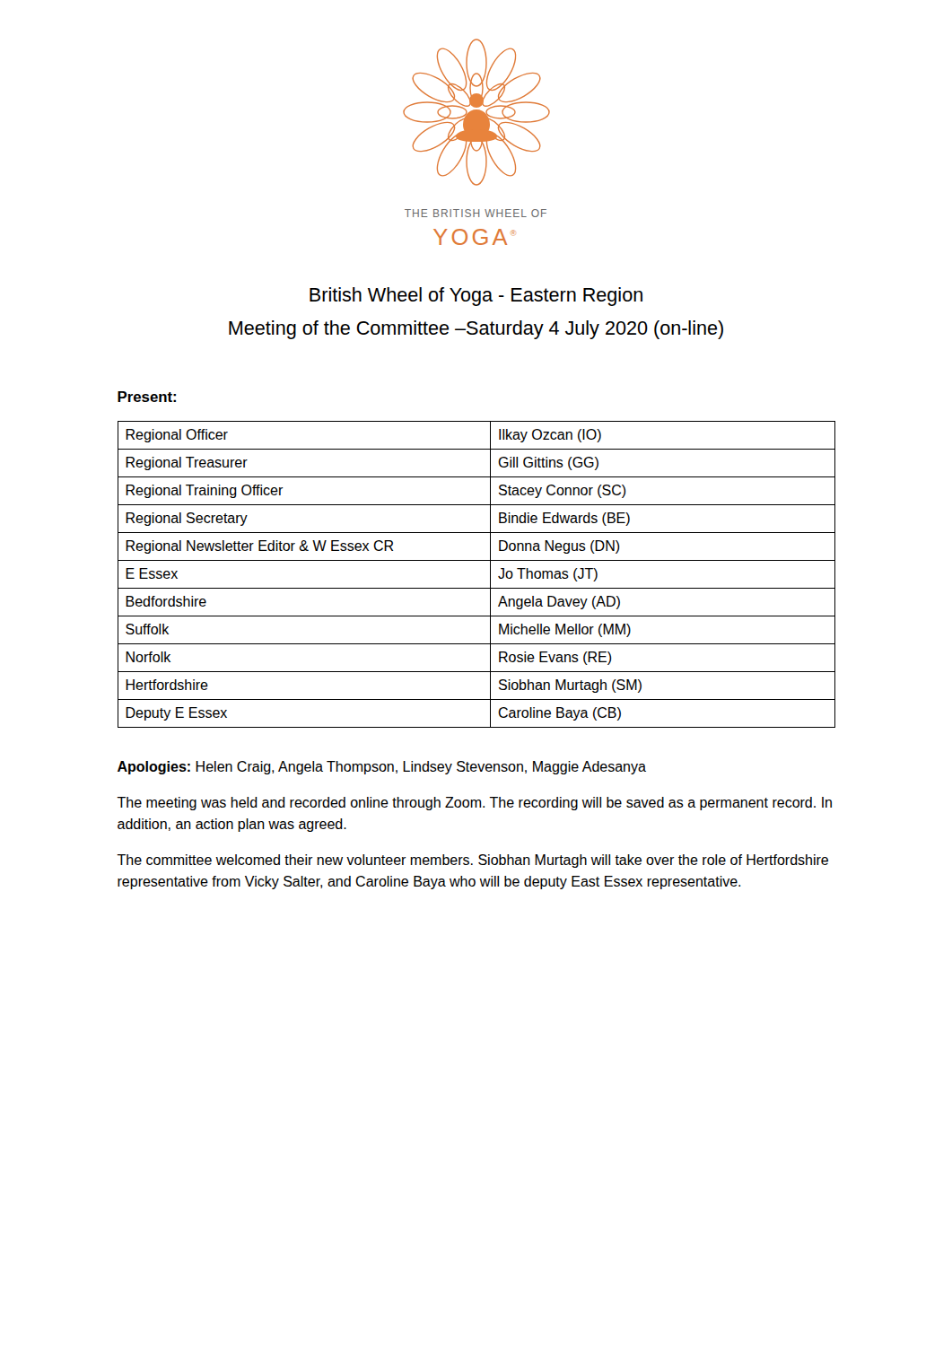THE BRITISH WHEEL OF
YOGA®
British Wheel of Yoga - Eastern Region
Meeting of the Committee –Saturday 4 July 2020 (on-line)
Present:
| Regional Officer | Ilkay Ozcan (IO) |
| Regional Treasurer | Gill Gittins (GG) |
| Regional Training Officer | Stacey Connor (SC) |
| Regional Secretary | Bindie Edwards (BE) |
| Regional Newsletter Editor & W Essex CR | Donna Negus (DN) |
| E Essex | Jo Thomas (JT) |
| Bedfordshire | Angela Davey (AD) |
| Suffolk | Michelle Mellor (MM) |
| Norfolk | Rosie Evans (RE) |
| Hertfordshire | Siobhan Murtagh (SM) |
| Deputy E Essex | Caroline Baya (CB) |
Apologies: Helen Craig, Angela Thompson, Lindsey Stevenson, Maggie Adesanya
The meeting was held and recorded online through Zoom. The recording will be saved as a permanent record. In addition, an action plan was agreed.
The committee welcomed their new volunteer members. Siobhan Murtagh will take over the role of Hertfordshire representative from Vicky Salter, and Caroline Baya who will be deputy East Essex representative.